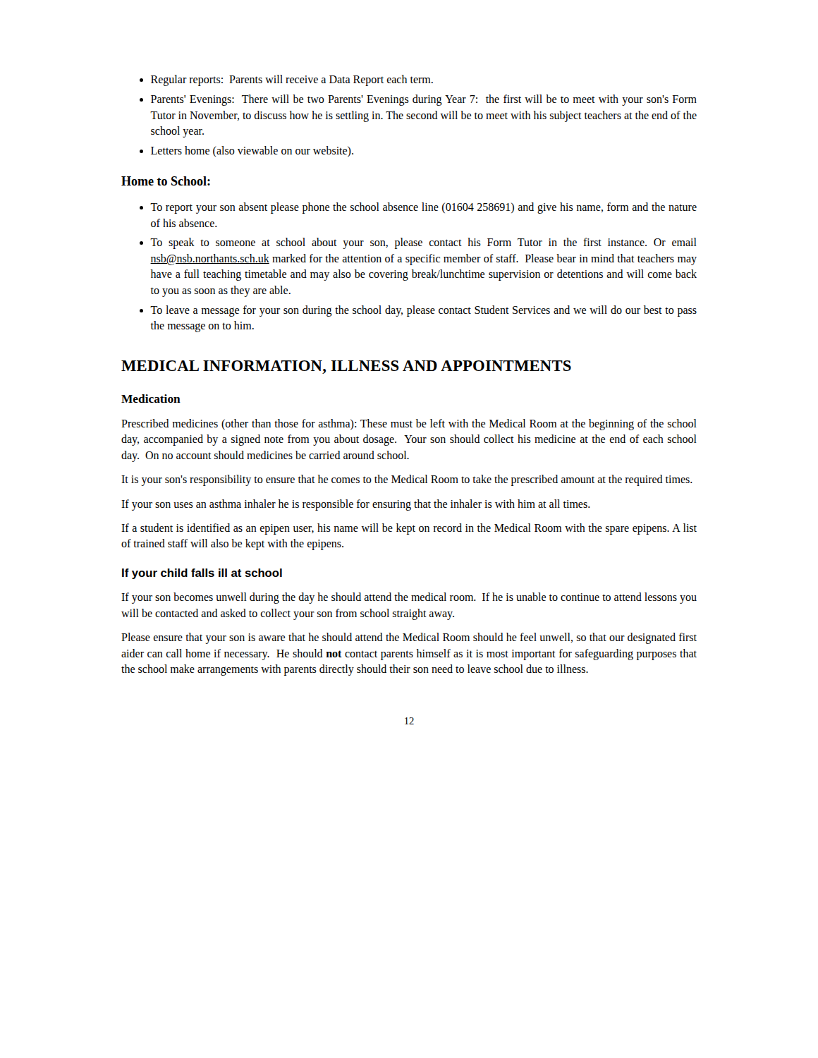Regular reports: Parents will receive a Data Report each term.
Parents' Evenings: There will be two Parents' Evenings during Year 7: the first will be to meet with your son's Form Tutor in November, to discuss how he is settling in. The second will be to meet with his subject teachers at the end of the school year.
Letters home (also viewable on our website).
Home to School:
To report your son absent please phone the school absence line (01604 258691) and give his name, form and the nature of his absence.
To speak to someone at school about your son, please contact his Form Tutor in the first instance. Or email nsb@nsb.northants.sch.uk marked for the attention of a specific member of staff. Please bear in mind that teachers may have a full teaching timetable and may also be covering break/lunchtime supervision or detentions and will come back to you as soon as they are able.
To leave a message for your son during the school day, please contact Student Services and we will do our best to pass the message on to him.
MEDICAL INFORMATION, ILLNESS AND APPOINTMENTS
Medication
Prescribed medicines (other than those for asthma): These must be left with the Medical Room at the beginning of the school day, accompanied by a signed note from you about dosage. Your son should collect his medicine at the end of each school day. On no account should medicines be carried around school.
It is your son's responsibility to ensure that he comes to the Medical Room to take the prescribed amount at the required times.
If your son uses an asthma inhaler he is responsible for ensuring that the inhaler is with him at all times.
If a student is identified as an epipen user, his name will be kept on record in the Medical Room with the spare epipens. A list of trained staff will also be kept with the epipens.
If your child falls ill at school
If your son becomes unwell during the day he should attend the medical room. If he is unable to continue to attend lessons you will be contacted and asked to collect your son from school straight away.
Please ensure that your son is aware that he should attend the Medical Room should he feel unwell, so that our designated first aider can call home if necessary. He should not contact parents himself as it is most important for safeguarding purposes that the school make arrangements with parents directly should their son need to leave school due to illness.
12